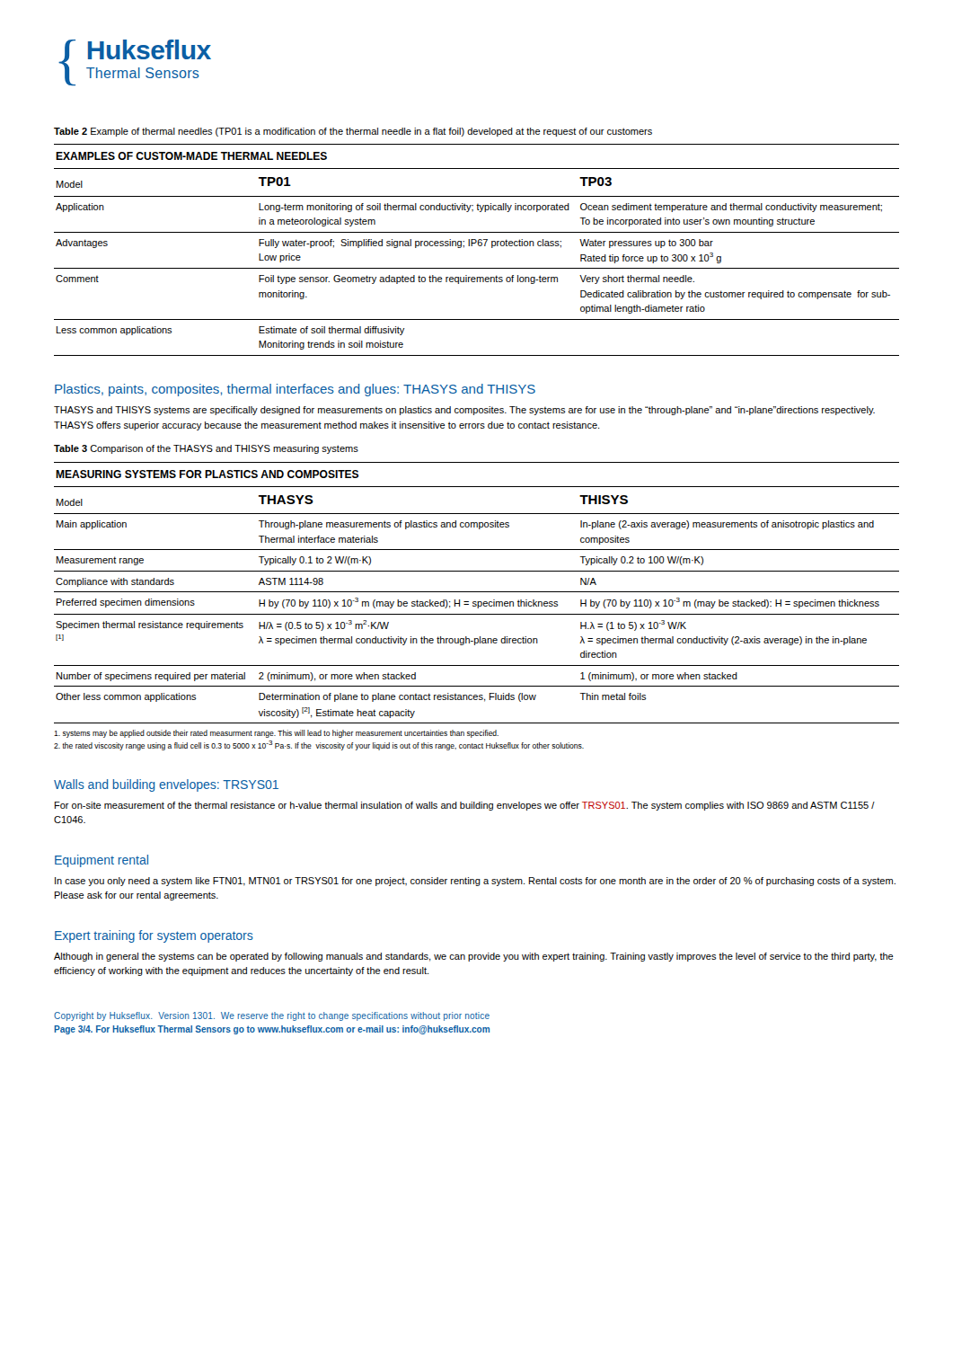{
Hukseflux
Thermal Sensors
Table 2 Example of thermal needles (TP01 is a modification of the thermal needle in a flat foil) developed at the request of our customers
| EXAMPLES OF CUSTOM-MADE THERMAL NEEDLES |
| --- |
| Model | TP01 | TP03 |
| Application | Long-term monitoring of soil thermal conductivity; typically incorporated in a meteorological system | Ocean sediment temperature and thermal conductivity measurement; To be incorporated into user’s own mounting structure |
| Advantages | Fully water-proof; Simplified signal processing; IP67 protection class; Low price | Water pressures up to 300 bar Rated tip force up to 300 x 10 3 g |
| Comment | Foil type sensor. Geometry adapted to the requirements of long-term monitoring. | Very short thermal needle. Dedicated calibration by the customer required to compensate for sub-optimal length-diameter ratio |
| Less common applications | Estimate of soil thermal diffusivity Monitoring trends in soil moisture | |
Plastics, paints, composites, thermal interfaces and glues: THASYS and THISYS
THASYS and THISYS systems are specifically designed for measurements on plastics and composites. The systems are for use in the “through-plane” and “in-plane”directions respectively. THASYS offers superior accuracy because the measurement method makes it insensitive to errors due to contact resistance.
Table 3 Comparison of the THASYS and THISYS measuring systems
| MEASURING SYSTEMS FOR PLASTICS AND COMPOSITES |
| --- |
| Model | THASYS | THISYS |
| Main application | Through-plane measurements of plastics and composites Thermal interface materials | In-plane (2-axis average) measurements of anisotropic plastics and composites |
| Measurement range | Typically 0.1 to 2 W/(m·K) | Typically 0.2 to 100 W/(m·K) |
| Compliance with standards | ASTM 1114-98 | N/A |
| Preferred specimen dimensions | H by (70 by 110) x 10 -3 m (may be stacked); H = specimen thickness | H by (70 by 110) x 10 -3 m (may be stacked): H = specimen thickness |
| Specimen thermal resistance requirements [1] | H/λ = (0.5 to 5) x 10 -3 m 2 ·K/W λ = specimen thermal conductivity in the through-plane direction | H.λ = (1 to 5) x 10 -3 W/K λ = specimen thermal conductivity (2-axis average) in the in-plane direction |
| Number of specimens required per material | 2 (minimum), or more when stacked | 1 (minimum), or more when stacked |
| Other less common applications | Determination of plane to plane contact resistances, Fluids (low viscosity) [2] , Estimate heat capacity | Thin metal foils |
1. systems may be applied outside their rated measurment range. This will lead to higher measurement uncertainties than specified.
2. the rated viscosity range using a fluid cell is 0.3 to 5000 x 10-3 Pa·s. If the viscosity of your liquid is out of this range, contact Hukseflux for other solutions.
Walls and building envelopes: TRSYS01
For on-site measurement of the thermal resistance or h-value thermal insulation of walls and building envelopes we offer TRSYS01. The system complies with ISO 9869 and ASTM C1155 / C1046.
Equipment rental
In case you only need a system like FTN01, MTN01 or TRSYS01 for one project, consider renting a system. Rental costs for one month are in the order of 20 % of purchasing costs of a system. Please ask for our rental agreements.
Expert training for system operators
Although in general the systems can be operated by following manuals and standards, we can provide you with expert training. Training vastly improves the level of service to the third party, the efficiency of working with the equipment and reduces the uncertainty of the end result.
Copyright by Hukseflux. Version 1301. We reserve the right to change specifications without prior notice
Page 3/4. For Hukseflux Thermal Sensors go to www.hukseflux.com or e-mail us: info@hukseflux.com